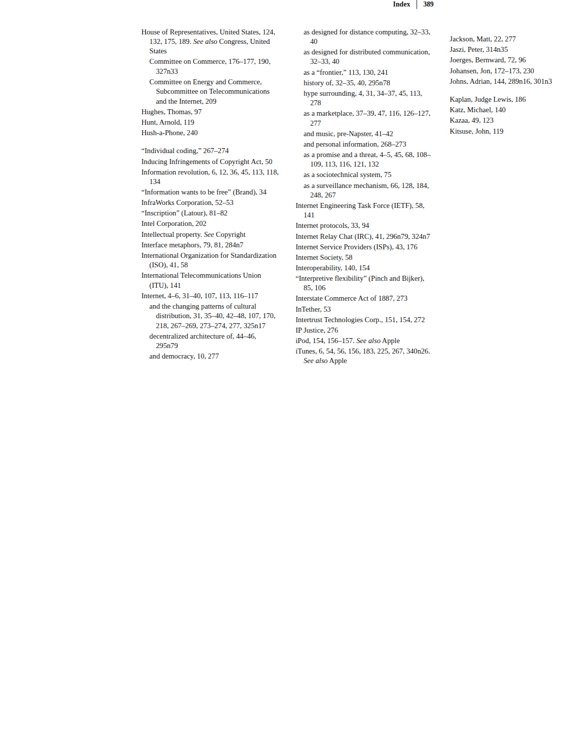Index 389
House of Representatives, United States, 124, 132, 175, 189. See also Congress, United States
Committee on Commerce, 176–177, 190, 327n33
Committee on Energy and Commerce, Subcommittee on Telecommunications and the Internet, 209
Hughes, Thomas, 97
Hunt, Arnold, 119
Hush-a-Phone, 240
“Individual coding,” 267–274
Inducing Infringements of Copyright Act, 50
Information revolution, 6, 12, 36, 45, 113, 118, 134
“Information wants to be free” (Brand), 34
InfraWorks Corporation, 52–53
“Inscription” (Latour), 81–82
Intel Corporation, 202
Intellectual property. See Copyright
Interface metaphors, 79, 81, 284n7
International Organization for Standardization (ISO), 41, 58
International Telecommunications Union (ITU), 141
Internet, 4–6, 31–40, 107, 113, 116–117
and the changing patterns of cultural distribution, 31, 35–40, 42–48, 107, 170, 218, 267–269, 273–274, 277, 325n17
decentralized architecture of, 44–46, 295n79
and democracy, 10, 277
as designed for distance computing, 32–33, 40
as designed for distributed communication, 32–33, 40
as a “frontier,” 113, 130, 241
history of, 32–35, 40, 295n78
hype surrounding, 4, 31, 34–37, 45, 113, 278
as a marketplace, 37–39, 47, 116, 126–127, 277
and music, pre-Napster, 41–42
and personal information, 268–273
as a promise and a threat, 4–5, 45, 68, 108–109, 113, 116, 121, 132
as a sociotechnical system, 75
as a surveillance mechanism, 66, 128, 184, 248, 267
Internet Engineering Task Force (IETF), 58, 141
Internet protocols, 33, 94
Internet Relay Chat (IRC), 41, 296n79, 324n7
Internet Service Providers (ISPs), 43, 176
Internet Society, 58
Interoperability, 140, 154
“Interpretive flexibility” (Pinch and Bijker), 85, 106
Interstate Commerce Act of 1887, 273
InTether, 53
Intertrust Technologies Corp., 151, 154, 272
IP Justice, 276
iPod, 154, 156–157. See also Apple
iTunes, 6, 54, 56, 156, 183, 225, 267, 340n26. See also Apple
Jackson, Matt, 22, 277
Jaszi, Peter, 314n35
Joerges, Bernward, 72, 96
Johansen, Jon, 172–173, 230
Johns, Adrian, 144, 289n16, 301n3
Kaplan, Judge Lewis, 186
Katz, Michael, 140
Kazaa, 49, 123
Kitsuse, John, 119